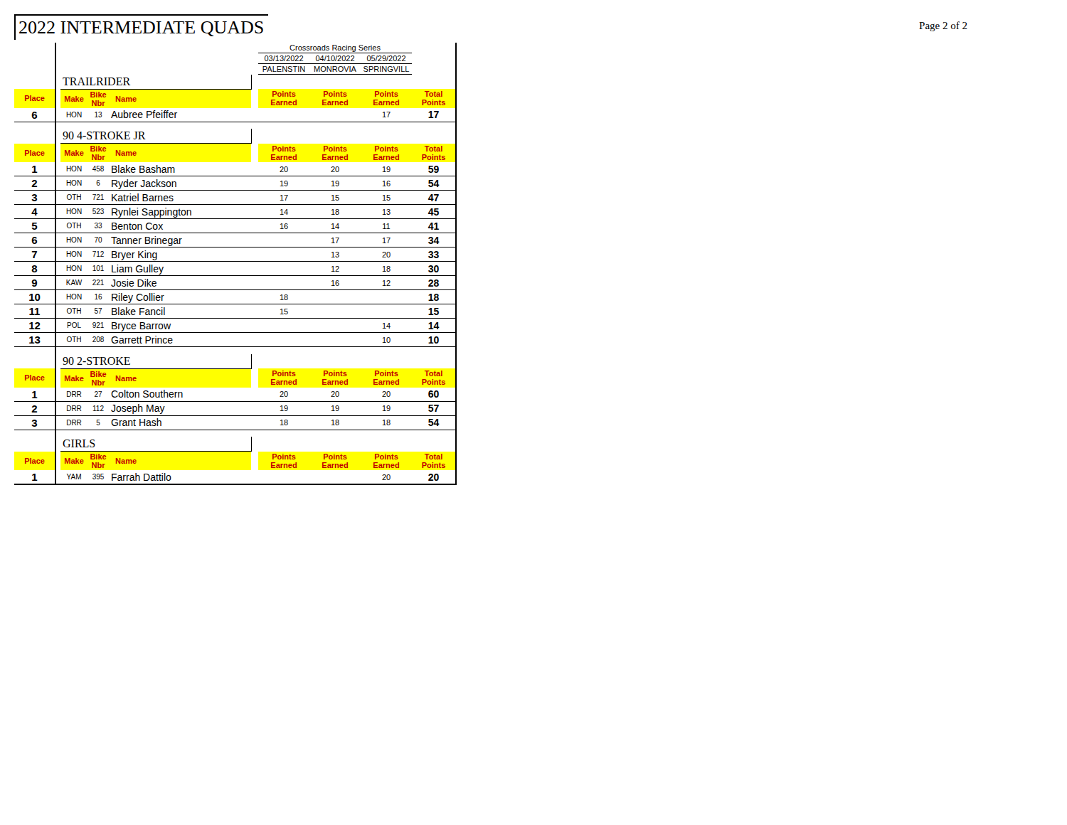2022 INTERMEDIATE QUADS Page 2 of 2
| | | | Crossroads Racing Series | |
| | | | 03/13/2022 | 04/10/2022 | 05/29/2022 | |
| | | | PALENSTIN | MONROVIA | SPRINGVILL | |
| | | TRAILRIDER | | | | | |
| Place | | Make | Bike Nbr | Name | | Points Earned | Points Earned | Points Earned | Total Points |
| 6 | | HON | 13 | Aubree Pfeiffer | | | | 17 | 17 |
| | | 90 4-STROKE JR | | | | | |
| Place | | Make | Bike Nbr | Name | | Points Earned | Points Earned | Points Earned | Total Points |
| 1 | | HON | 458 | Blake Basham | | 20 | 20 | 19 | 59 |
| 2 | | HON | 6 | Ryder Jackson | | 19 | 19 | 16 | 54 |
| 3 | | OTH | 721 | Katriel Barnes | | 17 | 15 | 15 | 47 |
| 4 | | HON | 523 | Rynlei Sappington | | 14 | 18 | 13 | 45 |
| 5 | | OTH | 33 | Benton Cox | | 16 | 14 | 11 | 41 |
| 6 | | HON | 70 | Tanner Brinegar | | | 17 | 17 | 34 |
| 7 | | HON | 712 | Bryer King | | | 13 | 20 | 33 |
| 8 | | HON | 101 | Liam Gulley | | | 12 | 18 | 30 |
| 9 | | KAW | 221 | Josie Dike | | | 16 | 12 | 28 |
| 10 | | HON | 16 | Riley Collier | | 18 | | | 18 |
| 11 | | OTH | 57 | Blake Fancil | | 15 | | | 15 |
| 12 | | POL | 921 | Bryce Barrow | | | | 14 | 14 |
| 13 | | OTH | 208 | Garrett Prince | | | | 10 | 10 |
| | | 90 2-STROKE | | | | | |
| Place | | Make | Bike Nbr | Name | | Points Earned | Points Earned | Points Earned | Total Points |
| 1 | | DRR | 27 | Colton Southern | | 20 | 20 | 20 | 60 |
| 2 | | DRR | 112 | Joseph May | | 19 | 19 | 19 | 57 |
| 3 | | DRR | 5 | Grant Hash | | 18 | 18 | 18 | 54 |
| | | GIRLS | | | | | |
| Place | | Make | Bike Nbr | Name | | Points Earned | Points Earned | Points Earned | Total Points |
| 1 | | YAM | 395 | Farrah Dattilo | | | | 20 | 20 |